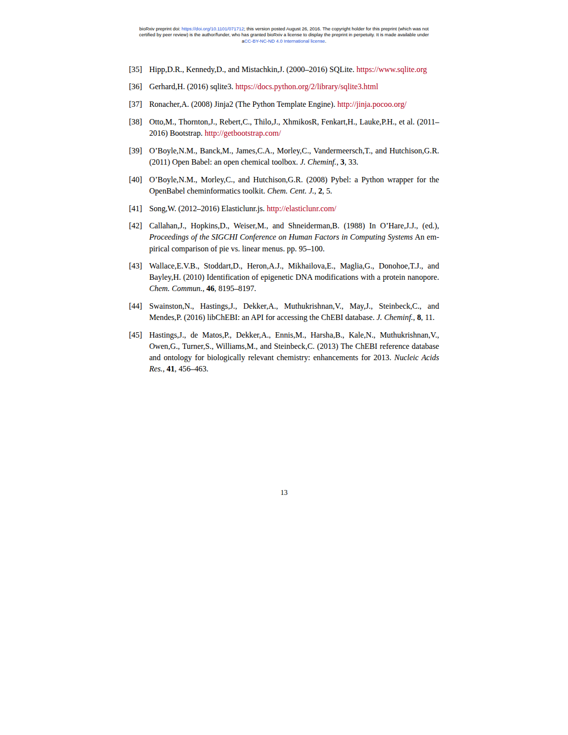bioRxiv preprint doi: https://doi.org/10.1101/071712; this version posted August 26, 2016. The copyright holder for this preprint (which was not
certified by peer review) is the author/funder, who has granted bioRxiv a license to display the preprint in perpetuity. It is made available under
aCC-BY-NC-ND 4.0 International license.
[35] Hipp,D.R., Kennedy,D., and Mistachkin,J. (2000–2016) SQLite. https://www.sqlite.org
[36] Gerhard,H. (2016) sqlite3. https://docs.python.org/2/library/sqlite3.html
[37] Ronacher,A. (2008) Jinja2 (The Python Template Engine). http://jinja.pocoo.org/
[38] Otto,M., Thornton,J., Rebert,C., Thilo,J., XhmikosR, Fenkart,H., Lauke,P.H., et al. (2011–2016) Bootstrap. http://getbootstrap.com/
[39] O’Boyle,N.M., Banck,M., James,C.A., Morley,C., Vandermeersch,T., and Hutchison,G.R. (2011) Open Babel: an open chemical toolbox. J. Cheminf., 3, 33.
[40] O’Boyle,N.M., Morley,C., and Hutchison,G.R. (2008) Pybel: a Python wrapper for the OpenBabel cheminformatics toolkit. Chem. Cent. J., 2, 5.
[41] Song,W. (2012–2016) Elasticlunr.js. http://elasticlunr.com/
[42] Callahan,J., Hopkins,D., Weiser,M., and Shneiderman,B. (1988) In O’Hare,J.J., (ed.), Proceedings of the SIGCHI Conference on Human Factors in Computing Systems An empirical comparison of pie vs. linear menus. pp. 95–100.
[43] Wallace,E.V.B., Stoddart,D., Heron,A.J., Mikhailova,E., Maglia,G., Donohoe,T.J., and Bayley,H. (2010) Identification of epigenetic DNA modifications with a protein nanopore. Chem. Commun., 46, 8195–8197.
[44] Swainston,N., Hastings,J., Dekker,A., Muthukrishnan,V., May,J., Steinbeck,C., and Mendes,P. (2016) libChEBI: an API for accessing the ChEBI database. J. Cheminf., 8, 11.
[45] Hastings,J., de Matos,P., Dekker,A., Ennis,M., Harsha,B., Kale,N., Muthukrishnan,V., Owen,G., Turner,S., Williams,M., and Steinbeck,C. (2013) The ChEBI reference database and ontology for biologically relevant chemistry: enhancements for 2013. Nucleic Acids Res., 41, 456–463.
13